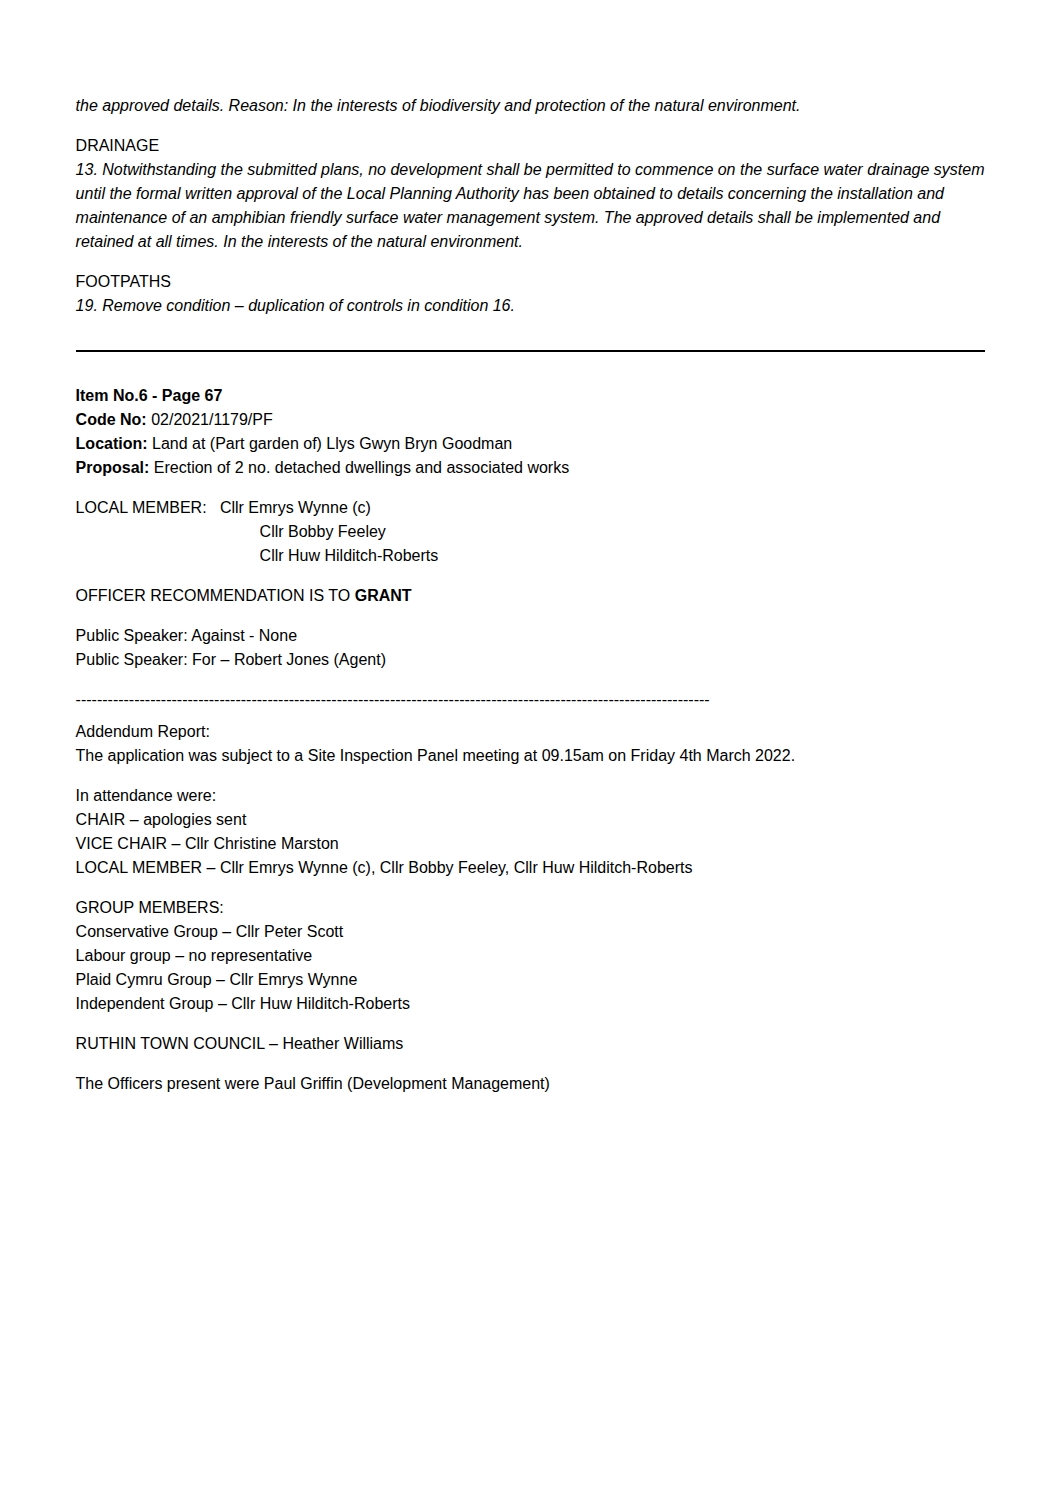the approved details. Reason: In the interests of biodiversity and protection of the natural environment.
DRAINAGE
13. Notwithstanding the submitted plans, no development shall be permitted to commence on the surface water drainage system until the formal written approval of the Local Planning Authority has been obtained to details concerning the installation and maintenance of an amphibian friendly surface water management system. The approved details shall be implemented and retained at all times. In the interests of the natural environment.
FOOTPATHS
19. Remove condition – duplication of controls in condition 16.
Item No.6 - Page 67
Code No: 02/2021/1179/PF
Location: Land at (Part garden of) Llys Gwyn Bryn Goodman
Proposal: Erection of 2 no. detached dwellings and associated works
LOCAL MEMBER: Cllr Emrys Wynne (c)
Cllr Bobby Feeley
Cllr Huw Hilditch-Roberts
OFFICER RECOMMENDATION IS TO GRANT
Public Speaker: Against - None
Public Speaker: For – Robert Jones (Agent)
-----------------------------------------------------------------------------------------------------------------------
Addendum Report:
The application was subject to a Site Inspection Panel meeting at 09.15am on Friday 4th March 2022.
In attendance were:
CHAIR – apologies sent
VICE CHAIR – Cllr Christine Marston
LOCAL MEMBER – Cllr Emrys Wynne (c), Cllr Bobby Feeley, Cllr Huw Hilditch-Roberts
GROUP MEMBERS:
Conservative Group – Cllr Peter Scott
Labour group – no representative
Plaid Cymru Group – Cllr Emrys Wynne
Independent Group – Cllr Huw Hilditch-Roberts
RUTHIN TOWN COUNCIL – Heather Williams
The Officers present were Paul Griffin (Development Management)